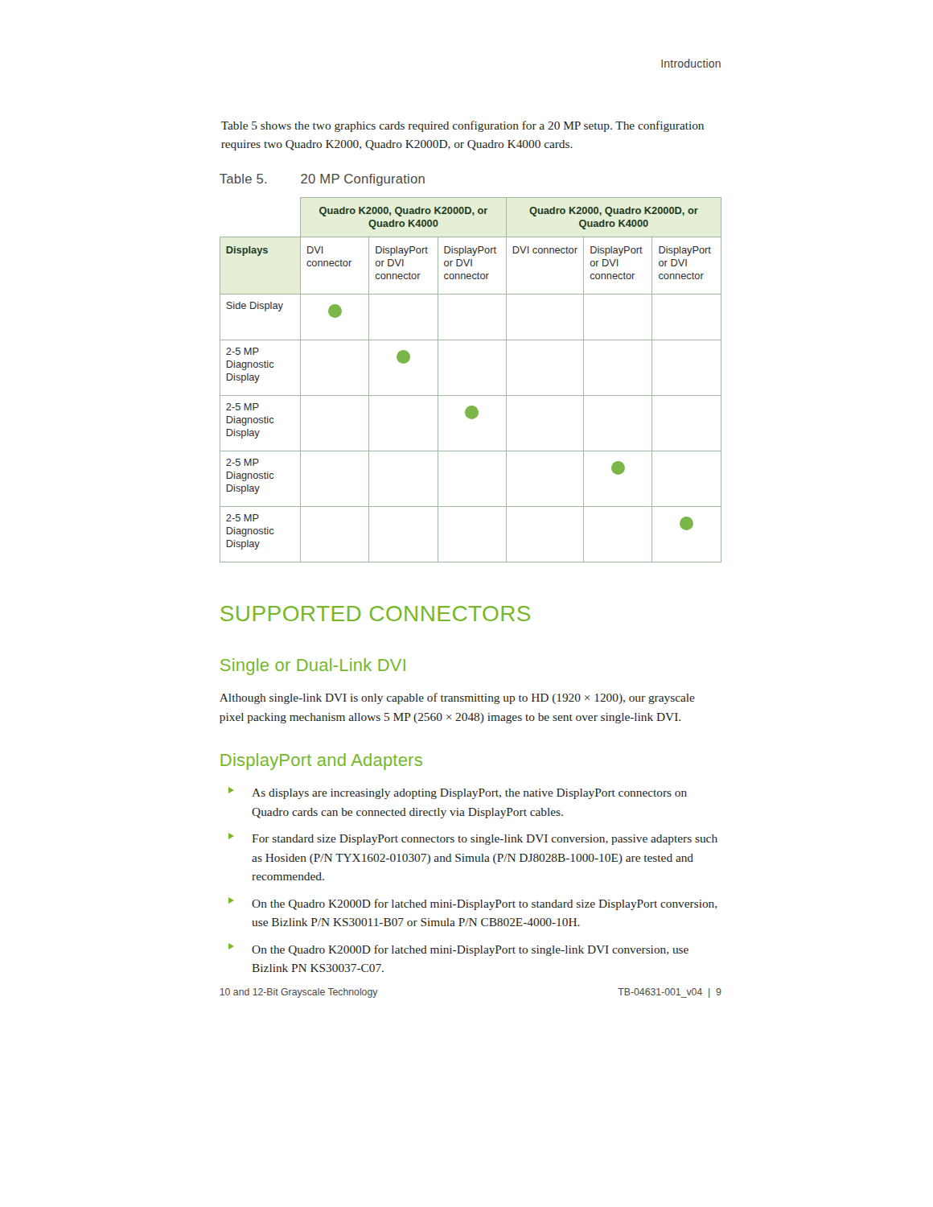Introduction
Table 5 shows the two graphics cards required configuration for a 20 MP setup. The configuration requires two Quadro K2000, Quadro K2000D, or Quadro K4000 cards.
Table 5. 20 MP Configuration
| | Quadro K2000, Quadro K2000D, or Quadro K4000 | Quadro K2000, Quadro K2000D, or Quadro K4000 |
| --- | --- | --- |
| Displays | DVI connector | DisplayPort or DVI connector | DisplayPort or DVI connector | DVI connector | DisplayPort or DVI connector | DisplayPort or DVI connector |
| Side Display | | | | | | |
| 2-5 MP Diagnostic Display | | | | | | |
| 2-5 MP Diagnostic Display | | | | | | |
| 2-5 MP Diagnostic Display | | | | | | |
| 2-5 MP Diagnostic Display | | | | | | |
SUPPORTED CONNECTORS
Single or Dual-Link DVI
Although single-link DVI is only capable of transmitting up to HD (1920 × 1200), our grayscale pixel packing mechanism allows 5 MP (2560 × 2048) images to be sent over single-link DVI.
DisplayPort and Adapters
As displays are increasingly adopting DisplayPort, the native DisplayPort connectors on Quadro cards can be connected directly via DisplayPort cables.
For standard size DisplayPort connectors to single-link DVI conversion, passive adapters such as Hosiden (P/N TYX1602-010307) and Simula (P/N DJ8028B-1000-10E) are tested and recommended.
On the Quadro K2000D for latched mini-DisplayPort to standard size DisplayPort conversion, use Bizlink P/N KS30011-B07 or Simula P/N CB802E-4000-10H.
On the Quadro K2000D for latched mini-DisplayPort to single-link DVI conversion, use Bizlink PN KS30037-C07.
10 and 12-Bit Grayscale Technology
TB-04631-001_v04 | 9